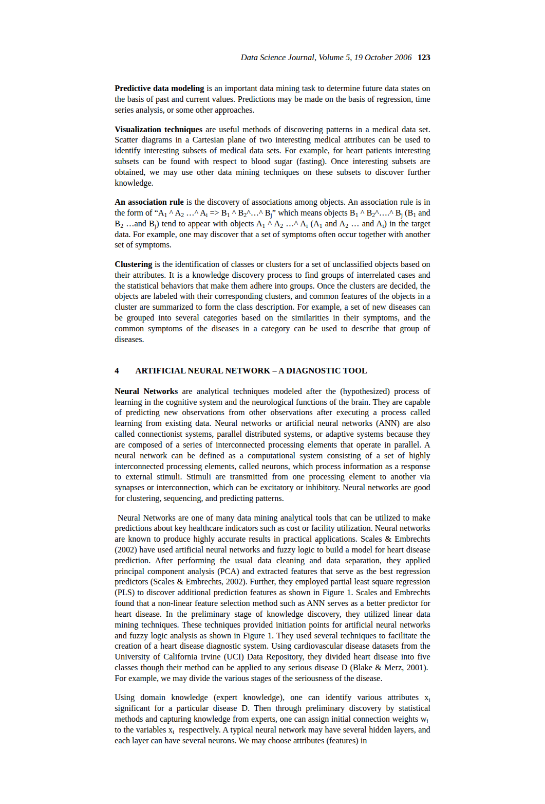Data Science Journal, Volume 5, 19 October 2006123
Predictive data modeling is an important data mining task to determine future data states on the basis of past and current values. Predictions may be made on the basis of regression, time series analysis, or some other approaches.
Visualization techniques are useful methods of discovering patterns in a medical data set. Scatter diagrams in a Cartesian plane of two interesting medical attributes can be used to identify interesting subsets of medical data sets. For example, for heart patients interesting subsets can be found with respect to blood sugar (fasting). Once interesting subsets are obtained, we may use other data mining techniques on these subsets to discover further knowledge.
An association rule is the discovery of associations among objects. An association rule is in the form of “A1 ^ A2 …^ Ai => B1 ^ B2^…^ Bj” which means objects B1 ^ B2^….^ Bj (B1 and B2 …and Bj) tend to appear with objects A1 ^ A2 …^ Ai (A1 and A2 … and Ai) in the target data. For example, one may discover that a set of symptoms often occur together with another set of symptoms.
Clustering is the identification of classes or clusters for a set of unclassified objects based on their attributes. It is a knowledge discovery process to find groups of interrelated cases and the statistical behaviors that make them adhere into groups. Once the clusters are decided, the objects are labeled with their corresponding clusters, and common features of the objects in a cluster are summarized to form the class description. For example, a set of new diseases can be grouped into several categories based on the similarities in their symptoms, and the common symptoms of the diseases in a category can be used to describe that group of diseases.
4 ARTIFICIAL NEURAL NETWORK – A DIAGNOSTIC TOOL
Neural Networks are analytical techniques modeled after the (hypothesized) process of learning in the cognitive system and the neurological functions of the brain. They are capable of predicting new observations from other observations after executing a process called learning from existing data. Neural networks or artificial neural networks (ANN) are also called connectionist systems, parallel distributed systems, or adaptive systems because they are composed of a series of interconnected processing elements that operate in parallel. A neural network can be defined as a computational system consisting of a set of highly interconnected processing elements, called neurons, which process information as a response to external stimuli. Stimuli are transmitted from one processing element to another via synapses or interconnection, which can be excitatory or inhibitory. Neural networks are good for clustering, sequencing, and predicting patterns.
Neural Networks are one of many data mining analytical tools that can be utilized to make predictions about key healthcare indicators such as cost or facility utilization. Neural networks are known to produce highly accurate results in practical applications. Scales & Embrechts (2002) have used artificial neural networks and fuzzy logic to build a model for heart disease prediction. After performing the usual data cleaning and data separation, they applied principal component analysis (PCA) and extracted features that serve as the best regression predictors (Scales & Embrechts, 2002). Further, they employed partial least square regression (PLS) to discover additional prediction features as shown in Figure 1. Scales and Embrechts found that a non-linear feature selection method such as ANN serves as a better predictor for heart disease. In the preliminary stage of knowledge discovery, they utilized linear data mining techniques. These techniques provided initiation points for artificial neural networks and fuzzy logic analysis as shown in Figure 1. They used several techniques to facilitate the creation of a heart disease diagnostic system. Using cardiovascular disease datasets from the University of California Irvine (UCI) Data Repository, they divided heart disease into five classes though their method can be applied to any serious disease D (Blake & Merz, 2001). For example, we may divide the various stages of the seriousness of the disease.
Using domain knowledge (expert knowledge), one can identify various attributes xi significant for a particular disease D. Then through preliminary discovery by statistical methods and capturing knowledge from experts, one can assign initial connection weights wi to the variables xi respectively. A typical neural network may have several hidden layers, and each layer can have several neurons. We may choose attributes (features) in